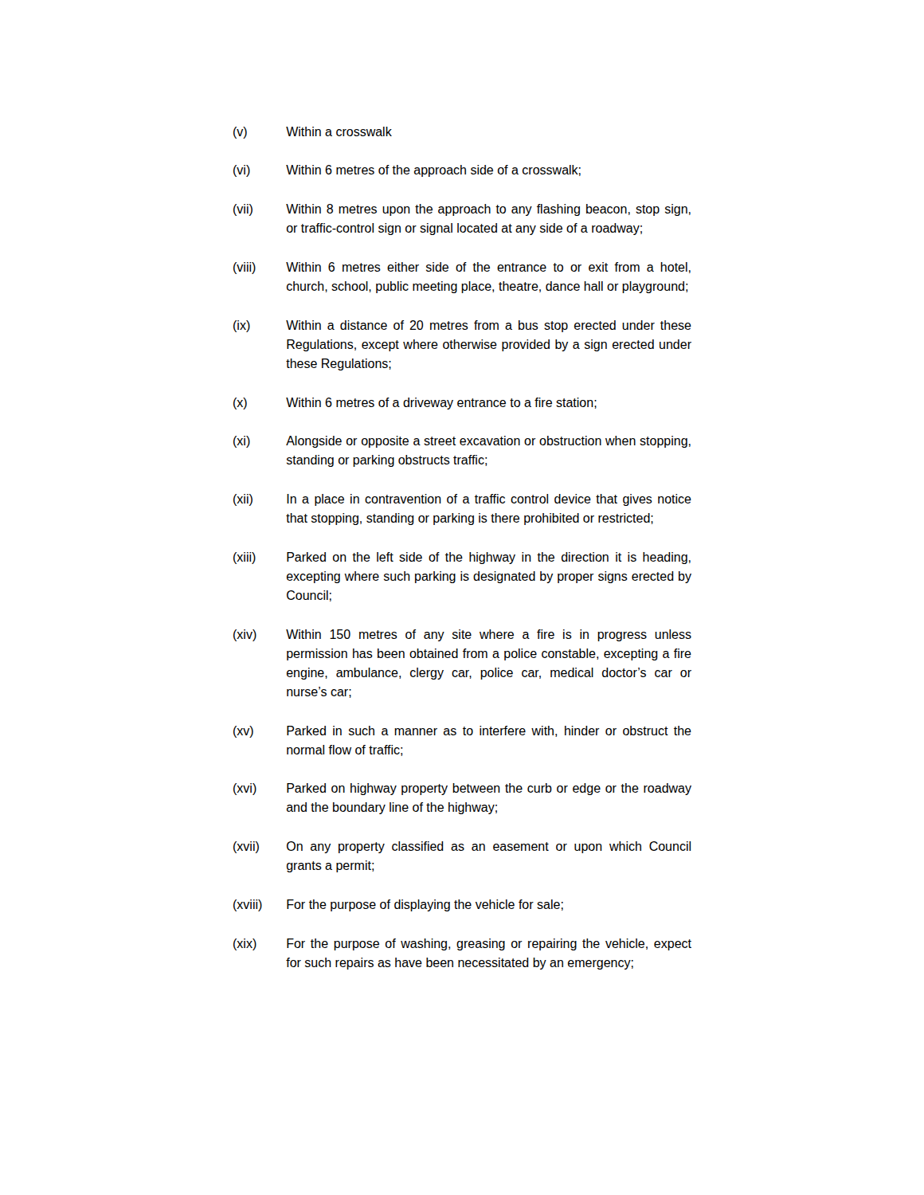(v) Within a crosswalk
(vi) Within 6 metres of the approach side of a crosswalk;
(vii) Within 8 metres upon the approach to any flashing beacon, stop sign, or traffic-control sign or signal located at any side of a roadway;
(viii) Within 6 metres either side of the entrance to or exit from a hotel, church, school, public meeting place, theatre, dance hall or playground;
(ix) Within a distance of 20 metres from a bus stop erected under these Regulations, except where otherwise provided by a sign erected under these Regulations;
(x) Within 6 metres of a driveway entrance to a fire station;
(xi) Alongside or opposite a street excavation or obstruction when stopping, standing or parking obstructs traffic;
(xii) In a place in contravention of a traffic control device that gives notice that stopping, standing or parking is there prohibited or restricted;
(xiii) Parked on the left side of the highway in the direction it is heading, excepting where such parking is designated by proper signs erected by Council;
(xiv) Within 150 metres of any site where a fire is in progress unless permission has been obtained from a police constable, excepting a fire engine, ambulance, clergy car, police car, medical doctor’s car or nurse’s car;
(xv) Parked in such a manner as to interfere with, hinder or obstruct the normal flow of traffic;
(xvi) Parked on highway property between the curb or edge or the roadway and the boundary line of the highway;
(xvii) On any property classified as an easement or upon which Council grants a permit;
(xviii) For the purpose of displaying the vehicle for sale;
(xix) For the purpose of washing, greasing or repairing the vehicle, expect for such repairs as have been necessitated by an emergency;